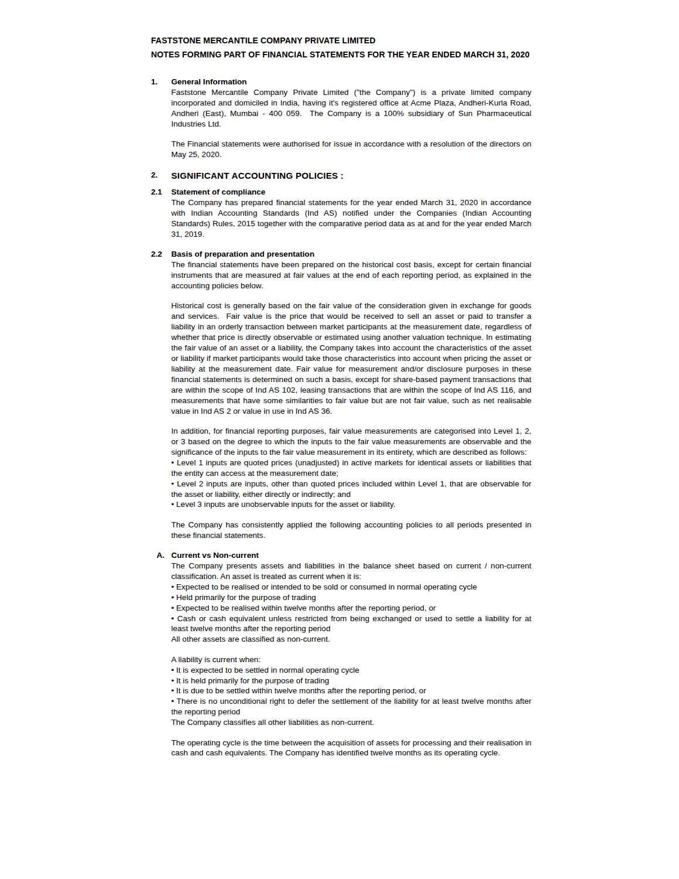FASTSTONE MERCANTILE COMPANY PRIVATE LIMITED
NOTES FORMING PART OF FINANCIAL STATEMENTS FOR THE YEAR ENDED MARCH 31, 2020
1.
General Information
Faststone Mercantile Company Private Limited ("the Company") is a private limited company incorporated and domiciled in India, having it's registered office at Acme Plaza, Andheri-Kurla Road, Andheri (East), Mumbai - 400 059. The Company is a 100% subsidiary of Sun Pharmaceutical Industries Ltd.
The Financial statements were authorised for issue in accordance with a resolution of the directors on May 25, 2020.
2.
SIGNIFICANT ACCOUNTING POLICIES :
2.1
Statement of compliance
The Company has prepared financial statements for the year ended March 31, 2020 in accordance with Indian Accounting Standards (Ind AS) notified under the Companies (Indian Accounting Standards) Rules, 2015 together with the comparative period data as at and for the year ended March 31, 2019.
2.2
Basis of preparation and presentation
The financial statements have been prepared on the historical cost basis, except for certain financial instruments that are measured at fair values at the end of each reporting period, as explained in the accounting policies below.
Historical cost is generally based on the fair value of the consideration given in exchange for goods and services. Fair value is the price that would be received to sell an asset or paid to transfer a liability in an orderly transaction between market participants at the measurement date, regardless of whether that price is directly observable or estimated using another valuation technique. In estimating the fair value of an asset or a liability, the Company takes into account the characteristics of the asset or liability if market participants would take those characteristics into account when pricing the asset or liability at the measurement date. Fair value for measurement and/or disclosure purposes in these financial statements is determined on such a basis, except for share-based payment transactions that are within the scope of Ind AS 102, leasing transactions that are within the scope of Ind AS 116, and measurements that have some similarities to fair value but are not fair value, such as net realisable value in Ind AS 2 or value in use in Ind AS 36.
In addition, for financial reporting purposes, fair value measurements are categorised into Level 1, 2, or 3 based on the degree to which the inputs to the fair value measurements are observable and the significance of the inputs to the fair value measurement in its entirety, which are described as follows:
• Level 1 inputs are quoted prices (unadjusted) in active markets for identical assets or liabilities that the entity can access at the measurement date;
• Level 2 inputs are inputs, other than quoted prices included within Level 1, that are observable for the asset or liability, either directly or indirectly; and
• Level 3 inputs are unobservable inputs for the asset or liability.
The Company has consistently applied the following accounting policies to all periods presented in these financial statements.
A.
Current vs Non-current
The Company presents assets and liabilities in the balance sheet based on current / non-current classification. An asset is treated as current when it is:
• Expected to be realised or intended to be sold or consumed in normal operating cycle
• Held primarily for the purpose of trading
• Expected to be realised within twelve months after the reporting period, or
• Cash or cash equivalent unless restricted from being exchanged or used to settle a liability for at least twelve months after the reporting period
All other assets are classified as non-current.
A liability is current when:
• It is expected to be settled in normal operating cycle
• It is held primarily for the purpose of trading
• It is due to be settled within twelve months after the reporting period, or
• There is no unconditional right to defer the settlement of the liability for at least twelve months after the reporting period
The Company classifies all other liabilities as non-current.
The operating cycle is the time between the acquisition of assets for processing and their realisation in cash and cash equivalents. The Company has identified twelve months as its operating cycle.